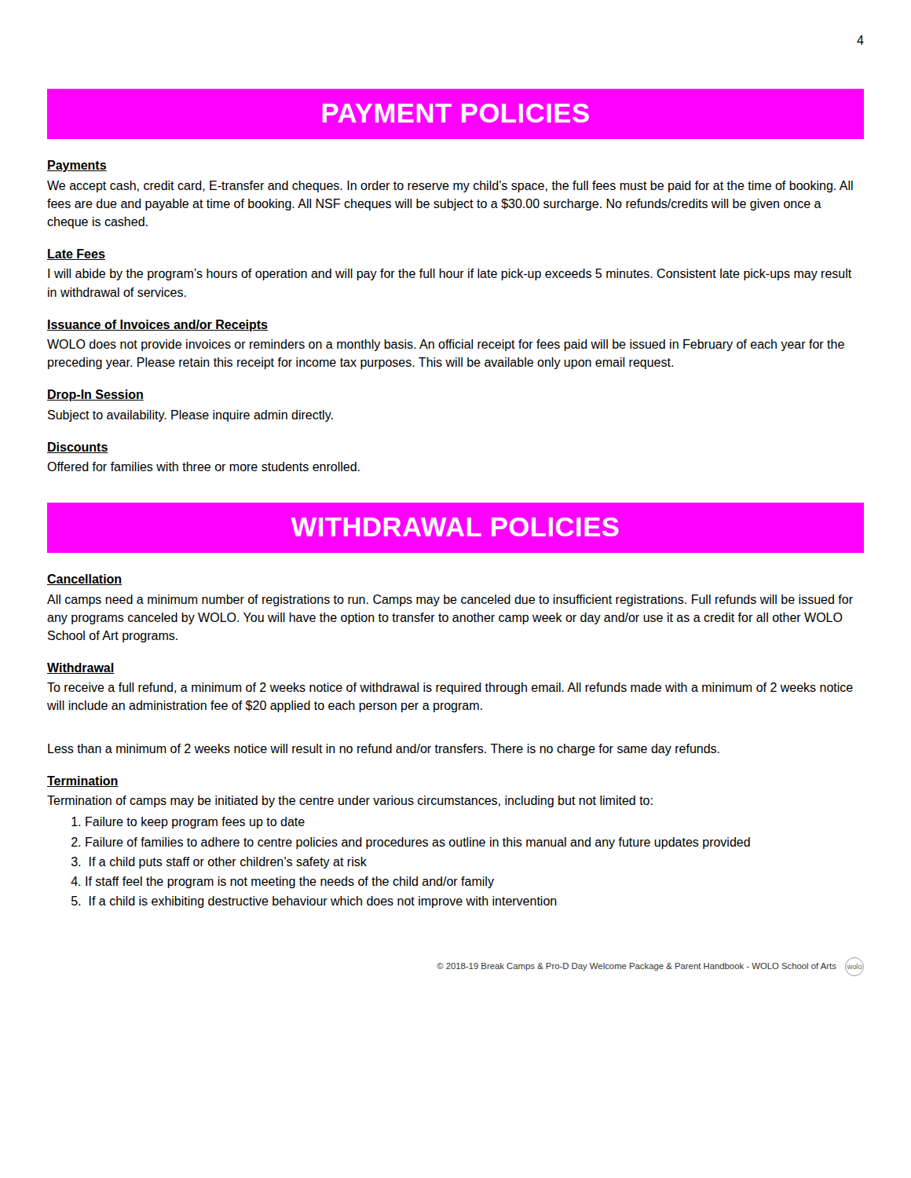4
PAYMENT POLICIES
Payments
We accept cash, credit card, E-transfer and cheques. In order to reserve my child’s space, the full fees must be paid for at the time of booking. All fees are due and payable at time of booking. All NSF cheques will be subject to a $30.00 surcharge. No refunds/credits will be given once a cheque is cashed.
Late Fees
I will abide by the program’s hours of operation and will pay for the full hour if late pick-up exceeds 5 minutes. Consistent late pick-ups may result in withdrawal of services.
Issuance of Invoices and/or Receipts
WOLO does not provide invoices or reminders on a monthly basis. An official receipt for fees paid will be issued in February of each year for the preceding year. Please retain this receipt for income tax purposes. This will be available only upon email request.
Drop-In Session
Subject to availability. Please inquire admin directly.
Discounts
Offered for families with three or more students enrolled.
WITHDRAWAL POLICIES
Cancellation
All camps need a minimum number of registrations to run. Camps may be canceled due to insufficient registrations. Full refunds will be issued for any programs canceled by WOLO. You will have the option to transfer to another camp week or day and/or use it as a credit for all other WOLO School of Art programs.
Withdrawal
To receive a full refund, a minimum of 2 weeks notice of withdrawal is required through email. All refunds made with a minimum of 2 weeks notice will include an administration fee of $20 applied to each person per a program.
Less than a minimum of 2 weeks notice will result in no refund and/or transfers. There is no charge for same day refunds.
Termination
Termination of camps may be initiated by the centre under various circumstances, including but not limited to:
Failure to keep program fees up to date
Failure of families to adhere to centre policies and procedures as outline in this manual and any future updates provided
If a child puts staff or other children’s safety at risk
If staff feel the program is not meeting the needs of the child and/or family
If a child is exhibiting destructive behaviour which does not improve with intervention
© 2018-19 Break Camps & Pro-D Day Welcome Package & Parent Handbook - WOLO School of Arts wolo